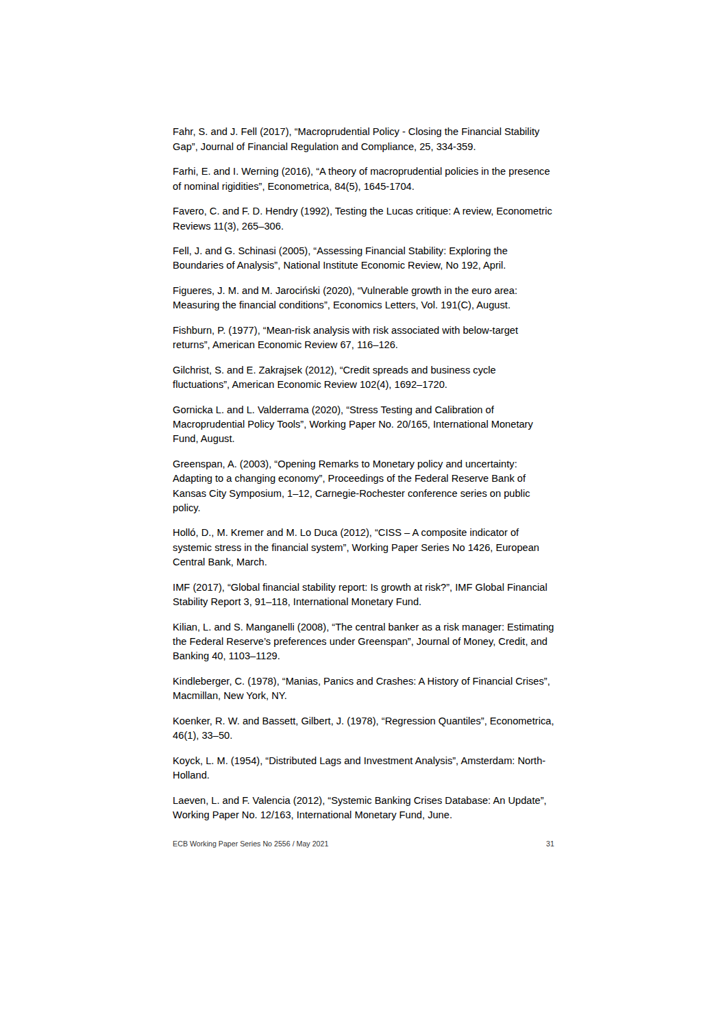Fahr, S. and J. Fell (2017), “Macroprudential Policy - Closing the Financial Stability Gap”, Journal of Financial Regulation and Compliance, 25, 334-359.
Farhi, E. and I. Werning (2016), “A theory of macroprudential policies in the presence of nominal rigidities”, Econometrica, 84(5), 1645-1704.
Favero, C. and F. D. Hendry (1992), Testing the Lucas critique: A review, Econometric Reviews 11(3), 265–306.
Fell, J. and G. Schinasi (2005), “Assessing Financial Stability: Exploring the Boundaries of Analysis”, National Institute Economic Review, No 192, April.
Figueres, J. M. and M. Jarociński (2020), “Vulnerable growth in the euro area: Measuring the financial conditions”, Economics Letters, Vol. 191(C), August.
Fishburn, P. (1977), “Mean-risk analysis with risk associated with below-target returns”, American Economic Review 67, 116–126.
Gilchrist, S. and E. Zakrajsek (2012), “Credit spreads and business cycle fluctuations”, American Economic Review 102(4), 1692–1720.
Gornicka L. and L. Valderrama (2020), “Stress Testing and Calibration of Macroprudential Policy Tools”, Working Paper No. 20/165, International Monetary Fund, August.
Greenspan, A. (2003), “Opening Remarks to Monetary policy and uncertainty: Adapting to a changing economy”, Proceedings of the Federal Reserve Bank of Kansas City Symposium, 1–12, Carnegie-Rochester conference series on public policy.
Holló, D., M. Kremer and M. Lo Duca (2012), “CISS – A composite indicator of systemic stress in the financial system”, Working Paper Series No 1426, European Central Bank, March.
IMF (2017), “Global financial stability report: Is growth at risk?”, IMF Global Financial Stability Report 3, 91–118, International Monetary Fund.
Kilian, L. and S. Manganelli (2008), “The central banker as a risk manager: Estimating the Federal Reserve’s preferences under Greenspan”, Journal of Money, Credit, and Banking 40, 1103–1129.
Kindleberger, C. (1978), “Manias, Panics and Crashes: A History of Financial Crises”, Macmillan, New York, NY.
Koenker, R. W. and Bassett, Gilbert, J. (1978), “Regression Quantiles”, Econometrica, 46(1), 33–50.
Koyck, L. M. (1954), “Distributed Lags and Investment Analysis”, Amsterdam: North-Holland.
Laeven, L. and F. Valencia (2012), “Systemic Banking Crises Database: An Update”, Working Paper No. 12/163, International Monetary Fund, June.
ECB Working Paper Series No 2556 / May 2021 31